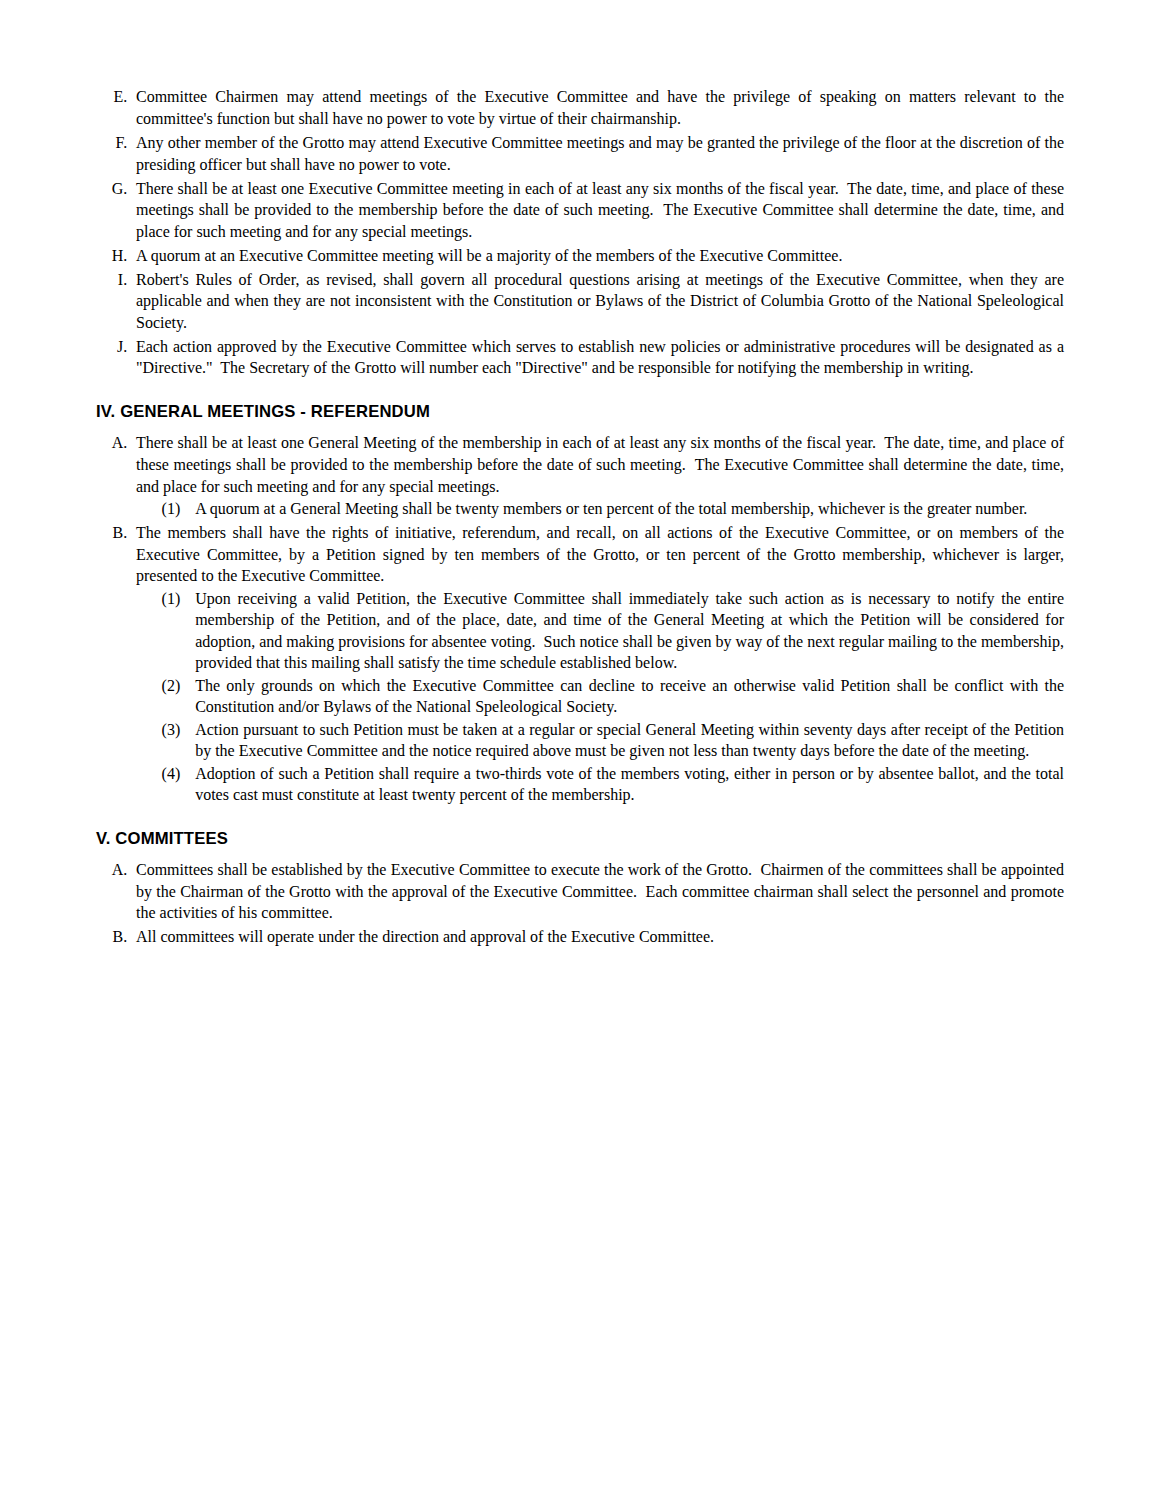Committee Chairmen may attend meetings of the Executive Committee and have the privilege of speaking on matters relevant to the committee's function but shall have no power to vote by virtue of their chairmanship.
Any other member of the Grotto may attend Executive Committee meetings and may be granted the privilege of the floor at the discretion of the presiding officer but shall have no power to vote.
There shall be at least one Executive Committee meeting in each of at least any six months of the fiscal year. The date, time, and place of these meetings shall be provided to the membership before the date of such meeting. The Executive Committee shall determine the date, time, and place for such meeting and for any special meetings.
A quorum at an Executive Committee meeting will be a majority of the members of the Executive Committee.
Robert's Rules of Order, as revised, shall govern all procedural questions arising at meetings of the Executive Committee, when they are applicable and when they are not inconsistent with the Constitution or Bylaws of the District of Columbia Grotto of the National Speleological Society.
Each action approved by the Executive Committee which serves to establish new policies or administrative procedures will be designated as a "Directive." The Secretary of the Grotto will number each "Directive" and be responsible for notifying the membership in writing.
IV. GENERAL MEETINGS - REFERENDUM
There shall be at least one General Meeting of the membership in each of at least any six months of the fiscal year. The date, time, and place of these meetings shall be provided to the membership before the date of such meeting. The Executive Committee shall determine the date, time, and place for such meeting and for any special meetings.
(1) A quorum at a General Meeting shall be twenty members or ten percent of the total membership, whichever is the greater number.
The members shall have the rights of initiative, referendum, and recall, on all actions of the Executive Committee, or on members of the Executive Committee, by a Petition signed by ten members of the Grotto, or ten percent of the Grotto membership, whichever is larger, presented to the Executive Committee.
(1) Upon receiving a valid Petition, the Executive Committee shall immediately take such action as is necessary to notify the entire membership of the Petition, and of the place, date, and time of the General Meeting at which the Petition will be considered for adoption, and making provisions for absentee voting. Such notice shall be given by way of the next regular mailing to the membership, provided that this mailing shall satisfy the time schedule established below.
(2) The only grounds on which the Executive Committee can decline to receive an otherwise valid Petition shall be conflict with the Constitution and/or Bylaws of the National Speleological Society.
(3) Action pursuant to such Petition must be taken at a regular or special General Meeting within seventy days after receipt of the Petition by the Executive Committee and the notice required above must be given not less than twenty days before the date of the meeting.
(4) Adoption of such a Petition shall require a two-thirds vote of the members voting, either in person or by absentee ballot, and the total votes cast must constitute at least twenty percent of the membership.
V. COMMITTEES
Committees shall be established by the Executive Committee to execute the work of the Grotto. Chairmen of the committees shall be appointed by the Chairman of the Grotto with the approval of the Executive Committee. Each committee chairman shall select the personnel and promote the activities of his committee.
All committees will operate under the direction and approval of the Executive Committee.